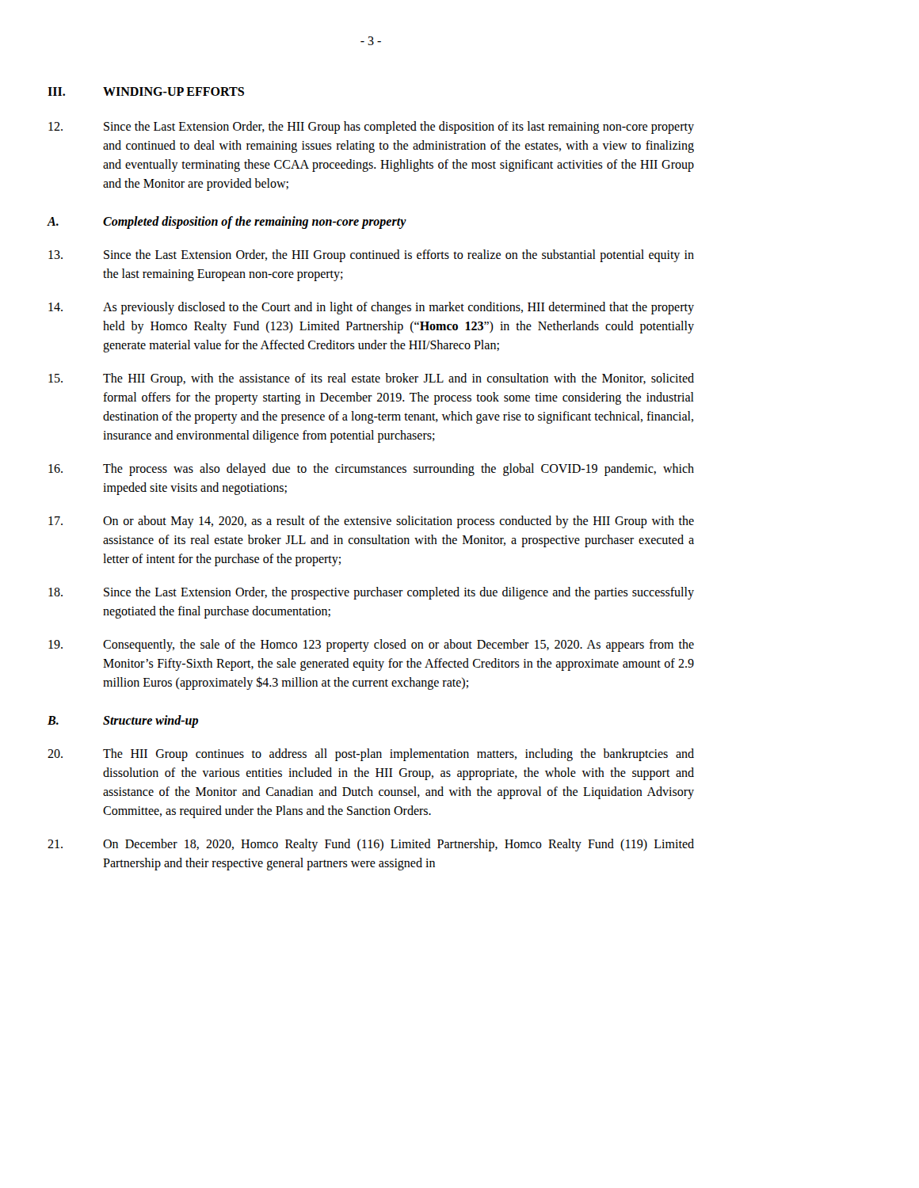- 3 -
III. Winding-up Efforts
12. Since the Last Extension Order, the HII Group has completed the disposition of its last remaining non-core property and continued to deal with remaining issues relating to the administration of the estates, with a view to finalizing and eventually terminating these CCAA proceedings. Highlights of the most significant activities of the HII Group and the Monitor are provided below;
A. Completed disposition of the remaining non-core property
13. Since the Last Extension Order, the HII Group continued is efforts to realize on the substantial potential equity in the last remaining European non-core property;
14. As previously disclosed to the Court and in light of changes in market conditions, HII determined that the property held by Homco Realty Fund (123) Limited Partnership (“Homco 123”) in the Netherlands could potentially generate material value for the Affected Creditors under the HII/Shareco Plan;
15. The HII Group, with the assistance of its real estate broker JLL and in consultation with the Monitor, solicited formal offers for the property starting in December 2019. The process took some time considering the industrial destination of the property and the presence of a long-term tenant, which gave rise to significant technical, financial, insurance and environmental diligence from potential purchasers;
16. The process was also delayed due to the circumstances surrounding the global COVID-19 pandemic, which impeded site visits and negotiations;
17. On or about May 14, 2020, as a result of the extensive solicitation process conducted by the HII Group with the assistance of its real estate broker JLL and in consultation with the Monitor, a prospective purchaser executed a letter of intent for the purchase of the property;
18. Since the Last Extension Order, the prospective purchaser completed its due diligence and the parties successfully negotiated the final purchase documentation;
19. Consequently, the sale of the Homco 123 property closed on or about December 15, 2020. As appears from the Monitor’s Fifty-Sixth Report, the sale generated equity for the Affected Creditors in the approximate amount of 2.9 million Euros (approximately $4.3 million at the current exchange rate);
B. Structure wind-up
20. The HII Group continues to address all post-plan implementation matters, including the bankruptcies and dissolution of the various entities included in the HII Group, as appropriate, the whole with the support and assistance of the Monitor and Canadian and Dutch counsel, and with the approval of the Liquidation Advisory Committee, as required under the Plans and the Sanction Orders.
21. On December 18, 2020, Homco Realty Fund (116) Limited Partnership, Homco Realty Fund (119) Limited Partnership and their respective general partners were assigned in